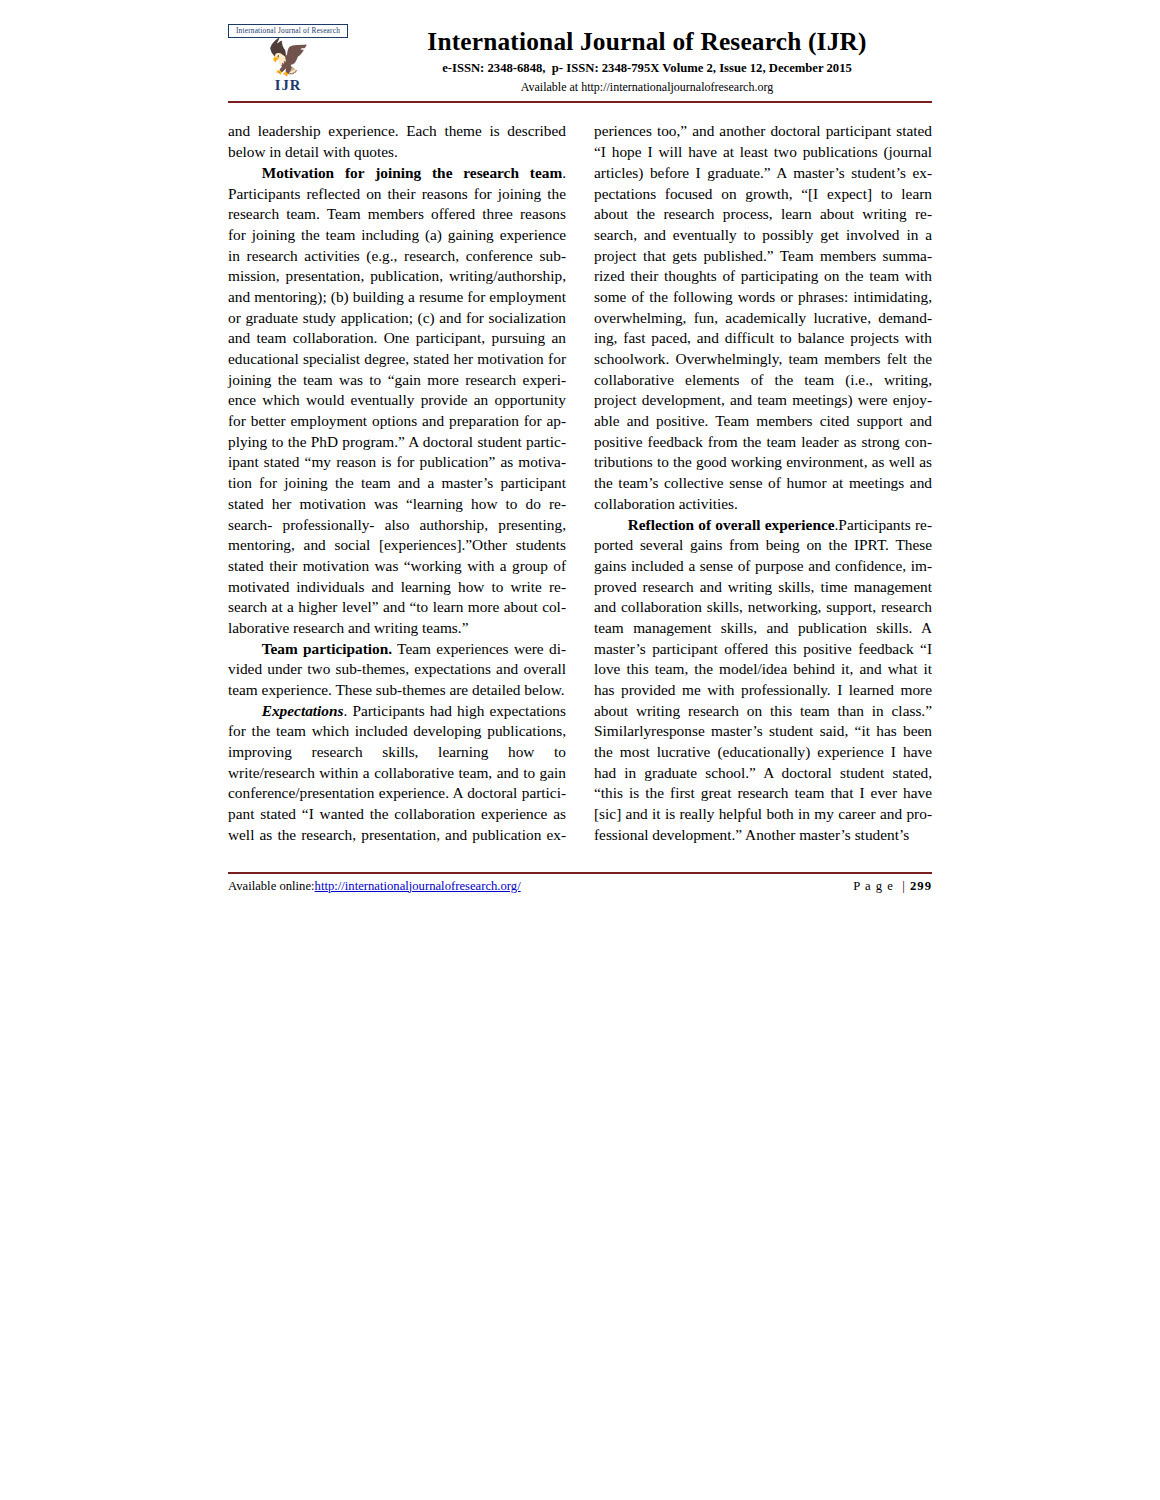International Journal of Research
🦅
IJR
International Journal of Research (IJR)
e-ISSN: 2348-6848, p- ISSN: 2348-795X Volume 2, Issue 12, December 2015
Available at http://internationaljournalofresearch.org
and leadership experience. Each theme is described below in detail with quotes.
Motivation for joining the research team. Participants reflected on their reasons for joining the research team. Team members offered three reasons for joining the team including (a) gaining experience in research activities (e.g., research, conference submission, presentation, publication, writing/authorship, and mentoring); (b) building a resume for employment or graduate study application; (c) and for socialization and team collaboration. One participant, pursuing an educational specialist degree, stated her motivation for joining the team was to “gain more research experience which would eventually provide an opportunity for better employment options and preparation for applying to the PhD program.” A doctoral student participant stated “my reason is for publication” as motivation for joining the team and a master’s participant stated her motivation was “learning how to do research- professionally- also authorship, presenting, mentoring, and social [experiences].”Other students stated their motivation was “working with a group of motivated individuals and learning how to write research at a higher level” and “to learn more about collaborative research and writing teams.”
Team participation. Team experiences were divided under two sub-themes, expectations and overall team experience. These sub-themes are detailed below.
Expectations. Participants had high expectations for the team which included developing publications, improving research skills, learning how to write/research within a collaborative team, and to gain conference/presentation experience. A doctoral participant stated “I wanted the collaboration experience as well as the research, presentation, and publication experiences too,” and another doctoral participant stated “I hope I will have at least two publications (journal articles) before I graduate.” A master’s student’s expectations focused on growth, “[I expect] to learn about the research process, learn about writing research, and eventually to possibly get involved in a project that gets published.” Team members summarized their thoughts of participating on the team with some of the following words or phrases: intimidating, overwhelming, fun, academically lucrative, demanding, fast paced, and difficult to balance projects with schoolwork. Overwhelmingly, team members felt the collaborative elements of the team (i.e., writing, project development, and team meetings) were enjoyable and positive. Team members cited support and positive feedback from the team leader as strong contributions to the good working environment, as well as the team’s collective sense of humor at meetings and collaboration activities.
Reflection of overall experience.Participants reported several gains from being on the IPRT. These gains included a sense of purpose and confidence, improved research and writing skills, time management and collaboration skills, networking, support, research team management skills, and publication skills. A master’s participant offered this positive feedback “I love this team, the model/idea behind it, and what it has provided me with professionally. I learned more about writing research on this team than in class.” Similarlyresponse master’s student said, “it has been the most lucrative (educationally) experience I have had in graduate school.” A doctoral student stated, “this is the first great research team that I ever have [sic] and it is really helpful both in my career and professional development.” Another master’s student’s
Available online:http://internationaljournalofresearch.org/
P a g e | 299